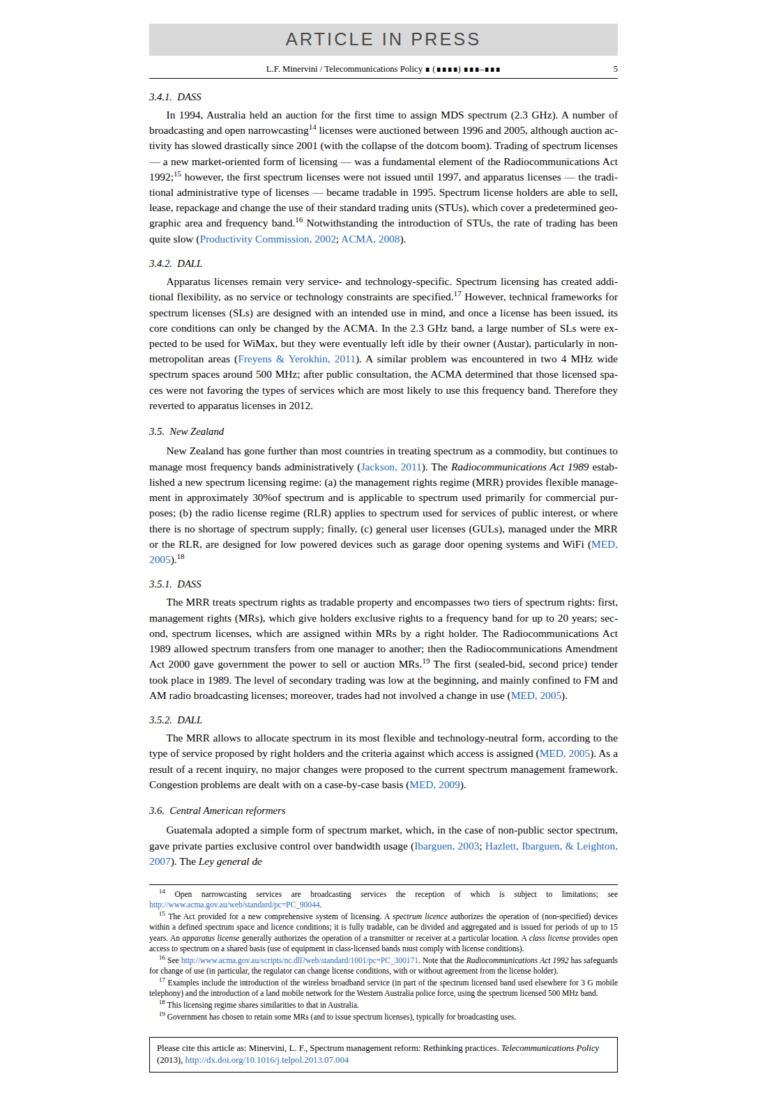ARTICLE IN PRESS
L.F. Minervini / Telecommunications Policy ∎ (∎∎∎∎) ∎∎∎–∎∎∎
5
3.4.1. DASS
In 1994, Australia held an auction for the first time to assign MDS spectrum (2.3 GHz). A number of broadcasting and open narrowcasting14 licenses were auctioned between 1996 and 2005, although auction activity has slowed drastically since 2001 (with the collapse of the dotcom boom). Trading of spectrum licenses — a new market-oriented form of licensing — was a fundamental element of the Radiocommunications Act 1992;15 however, the first spectrum licenses were not issued until 1997, and apparatus licenses — the traditional administrative type of licenses — became tradable in 1995. Spectrum license holders are able to sell, lease, repackage and change the use of their standard trading units (STUs), which cover a predetermined geographic area and frequency band.16 Notwithstanding the introduction of STUs, the rate of trading has been quite slow (Productivity Commission, 2002; ACMA, 2008).
3.4.2. DALL
Apparatus licenses remain very service- and technology-specific. Spectrum licensing has created additional flexibility, as no service or technology constraints are specified.17 However, technical frameworks for spectrum licenses (SLs) are designed with an intended use in mind, and once a license has been issued, its core conditions can only be changed by the ACMA. In the 2.3 GHz band, a large number of SLs were expected to be used for WiMax, but they were eventually left idle by their owner (Austar), particularly in non-metropolitan areas (Freyens & Yerokhin, 2011). A similar problem was encountered in two 4 MHz wide spectrum spaces around 500 MHz; after public consultation, the ACMA determined that those licensed spaces were not favoring the types of services which are most likely to use this frequency band. Therefore they reverted to apparatus licenses in 2012.
3.5. New Zealand
New Zealand has gone further than most countries in treating spectrum as a commodity, but continues to manage most frequency bands administratively (Jackson, 2011). The Radiocommunications Act 1989 established a new spectrum licensing regime: (a) the management rights regime (MRR) provides flexible management in approximately 30%of spectrum and is applicable to spectrum used primarily for commercial purposes; (b) the radio license regime (RLR) applies to spectrum used for services of public interest, or where there is no shortage of spectrum supply; finally, (c) general user licenses (GULs), managed under the MRR or the RLR, are designed for low powered devices such as garage door opening systems and WiFi (MED, 2005).18
3.5.1. DASS
The MRR treats spectrum rights as tradable property and encompasses two tiers of spectrum rights: first, management rights (MRs), which give holders exclusive rights to a frequency band for up to 20 years; second, spectrum licenses, which are assigned within MRs by a right holder. The Radiocommunications Act 1989 allowed spectrum transfers from one manager to another; then the Radiocommunications Amendment Act 2000 gave government the power to sell or auction MRs.19 The first (sealed-bid, second price) tender took place in 1989. The level of secondary trading was low at the beginning, and mainly confined to FM and AM radio broadcasting licenses; moreover, trades had not involved a change in use (MED, 2005).
3.5.2. DALL
The MRR allows to allocate spectrum in its most flexible and technology-neutral form, according to the type of service proposed by right holders and the criteria against which access is assigned (MED, 2005). As a result of a recent inquiry, no major changes were proposed to the current spectrum management framework. Congestion problems are dealt with on a case-by-case basis (MED, 2009).
3.6. Central American reformers
Guatemala adopted a simple form of spectrum market, which, in the case of non-public sector spectrum, gave private parties exclusive control over bandwidth usage (Ibarguen, 2003; Hazlett, Ibarguen, & Leighton, 2007). The Ley general de
14 Open narrowcasting services are broadcasting services the reception of which is subject to limitations; see http://www.acma.gov.au/web/standard/pc=PC_90044.
15 The Act provided for a new comprehensive system of licensing. A spectrum licence authorizes the operation of (non-specified) devices within a defined spectrum space and licence conditions; it is fully tradable, can be divided and aggregated and is issued for periods of up to 15 years. An apparatus license generally authorizes the operation of a transmitter or receiver at a particular location. A class license provides open access to spectrum on a shared basis (use of equipment in class-licensed bands must comply with license conditions).
16 See http://www.acma.gov.au/scripts/nc.dll?web/standard/1001/pc=PC_300171. Note that the Radiocommunications Act 1992 has safeguards for change of use (in particular, the regulator can change license conditions, with or without agreement from the license holder).
17 Examples include the introduction of the wireless broadband service (in part of the spectrum licensed band used elsewhere for 3 G mobile telephony) and the introduction of a land mobile network for the Western Australia police force, using the spectrum licensed 500 MHz band.
18 This licensing regime shares similarities to that in Australia.
19 Government has chosen to retain some MRs (and to issue spectrum licenses), typically for broadcasting uses.
Please cite this article as: Minervini, L. F., Spectrum management reform: Rethinking practices. Telecommunications Policy (2013), http://dx.doi.org/10.1016/j.telpol.2013.07.004